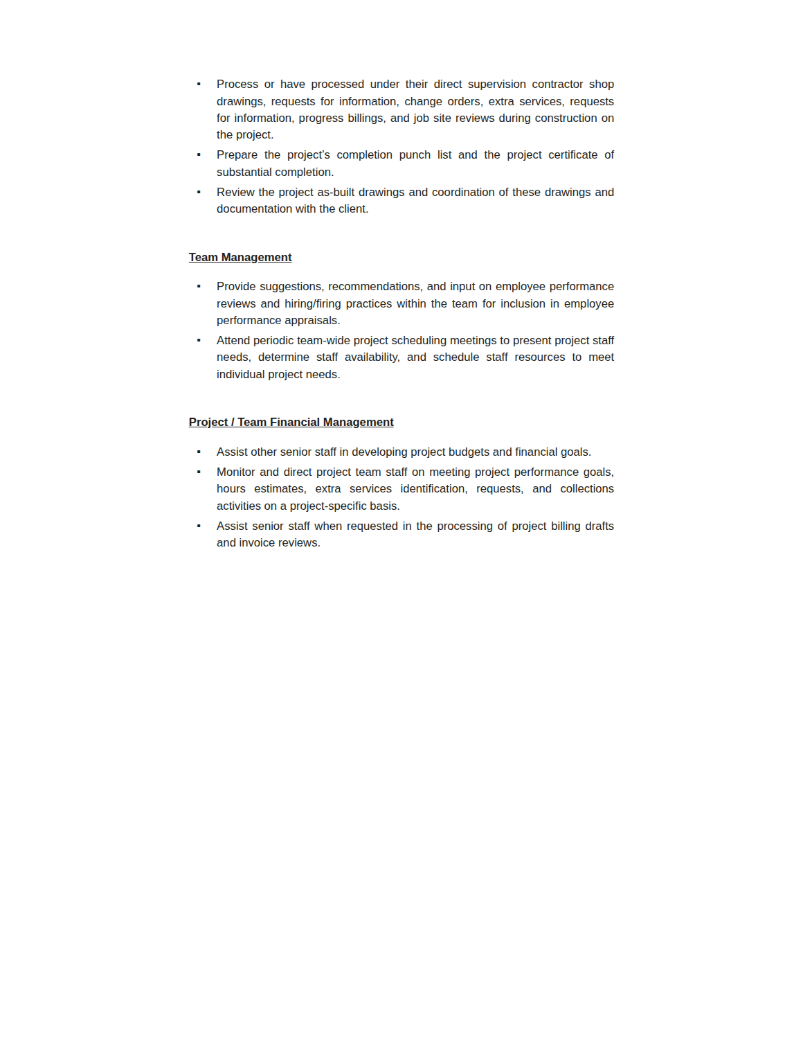Process or have processed under their direct supervision contractor shop drawings, requests for information, change orders, extra services, requests for information, progress billings, and job site reviews during construction on the project.
Prepare the project’s completion punch list and the project certificate of substantial completion.
Review the project as-built drawings and coordination of these drawings and documentation with the client.
Team Management
Provide suggestions, recommendations, and input on employee performance reviews and hiring/firing practices within the team for inclusion in employee performance appraisals.
Attend periodic team-wide project scheduling meetings to present project staff needs, determine staff availability, and schedule staff resources to meet individual project needs.
Project / Team Financial Management
Assist other senior staff in developing project budgets and financial goals.
Monitor and direct project team staff on meeting project performance goals, hours estimates, extra services identification, requests, and collections activities on a project-specific basis.
Assist senior staff when requested in the processing of project billing drafts and invoice reviews.